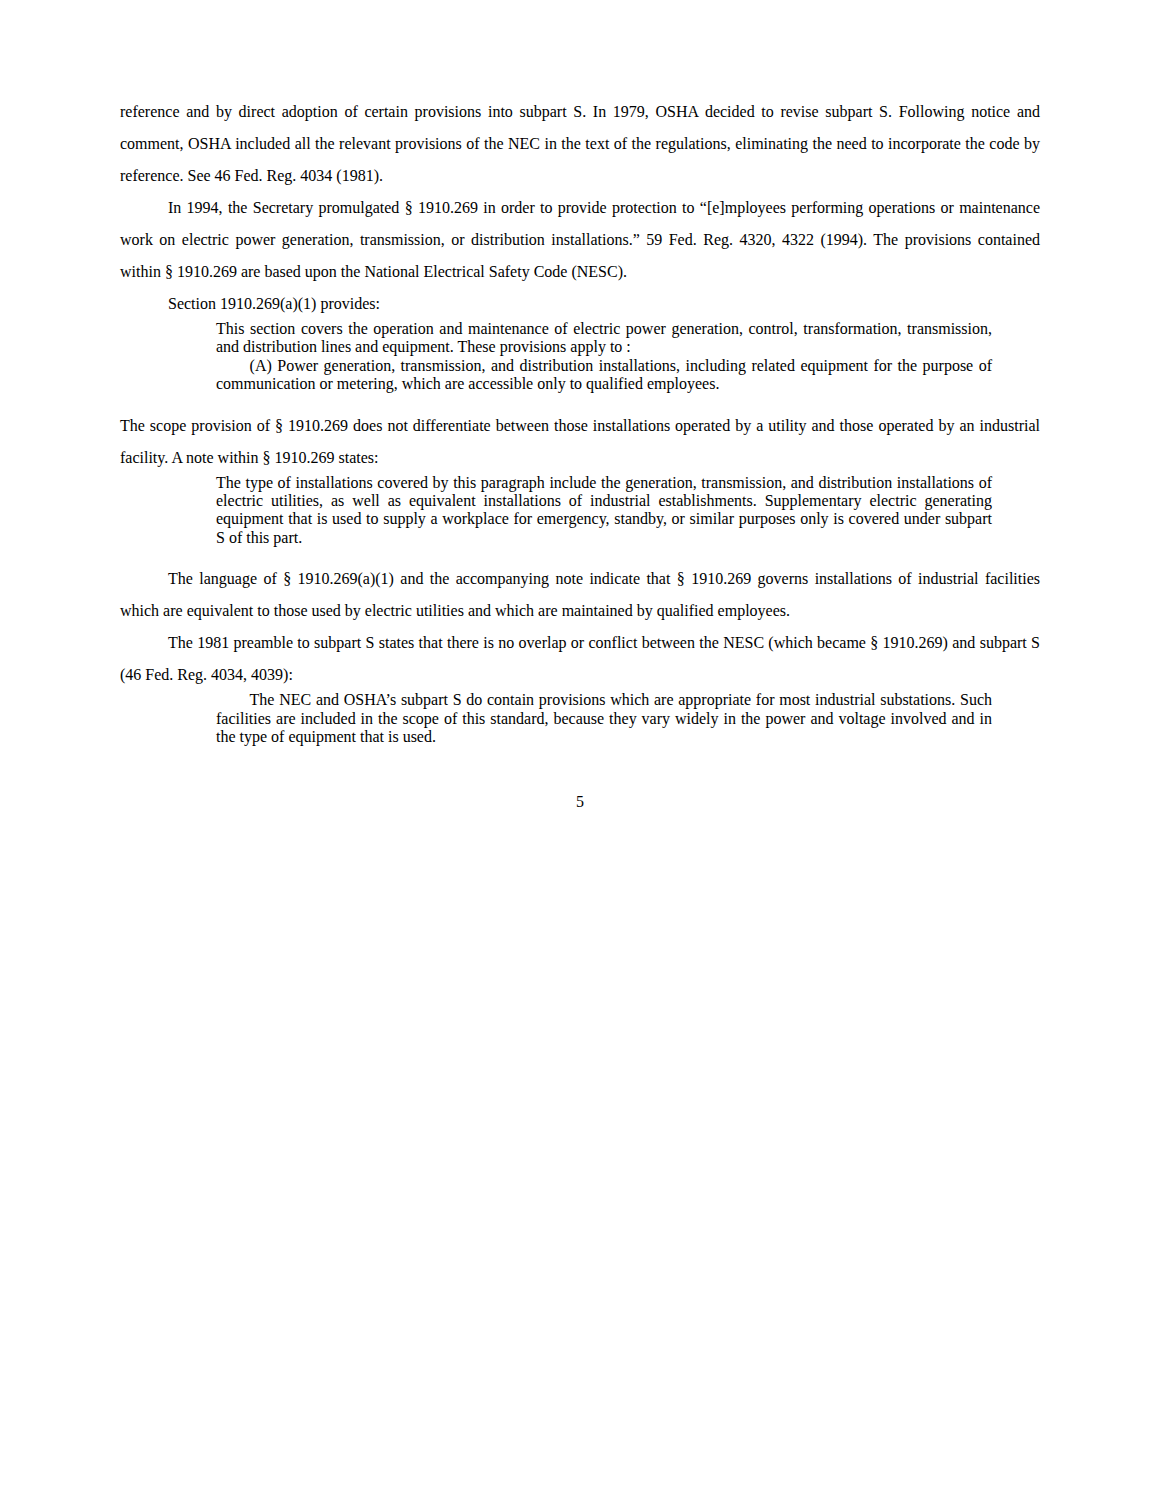reference and by direct adoption of certain provisions into subpart S. In 1979, OSHA decided to revise subpart S. Following notice and comment, OSHA included all the relevant provisions of the NEC in the text of the regulations, eliminating the need to incorporate the code by reference. See 46 Fed. Reg. 4034 (1981).
In 1994, the Secretary promulgated § 1910.269 in order to provide protection to “[e]mployees performing operations or maintenance work on electric power generation, transmission, or distribution installations.” 59 Fed. Reg. 4320, 4322 (1994). The provisions contained within § 1910.269 are based upon the National Electrical Safety Code (NESC).
Section 1910.269(a)(1) provides:
This section covers the operation and maintenance of electric power generation, control, transformation, transmission, and distribution lines and equipment. These provisions apply to :
(A) Power generation, transmission, and distribution installations, including related equipment for the purpose of communication or metering, which are accessible only to qualified employees.
The scope provision of § 1910.269 does not differentiate between those installations operated by a utility and those operated by an industrial facility. A note within § 1910.269 states:
The type of installations covered by this paragraph include the generation, transmission, and distribution installations of electric utilities, as well as equivalent installations of industrial establishments. Supplementary electric generating equipment that is used to supply a workplace for emergency, standby, or similar purposes only is covered under subpart S of this part.
The language of § 1910.269(a)(1) and the accompanying note indicate that § 1910.269 governs installations of industrial facilities which are equivalent to those used by electric utilities and which are maintained by qualified employees.
The 1981 preamble to subpart S states that there is no overlap or conflict between the NESC (which became § 1910.269) and subpart S (46 Fed. Reg. 4034, 4039):
The NEC and OSHA’s subpart S do contain provisions which are appropriate for most industrial substations. Such facilities are included in the scope of this standard, because they vary widely in the power and voltage involved and in the type of equipment that is used.
5